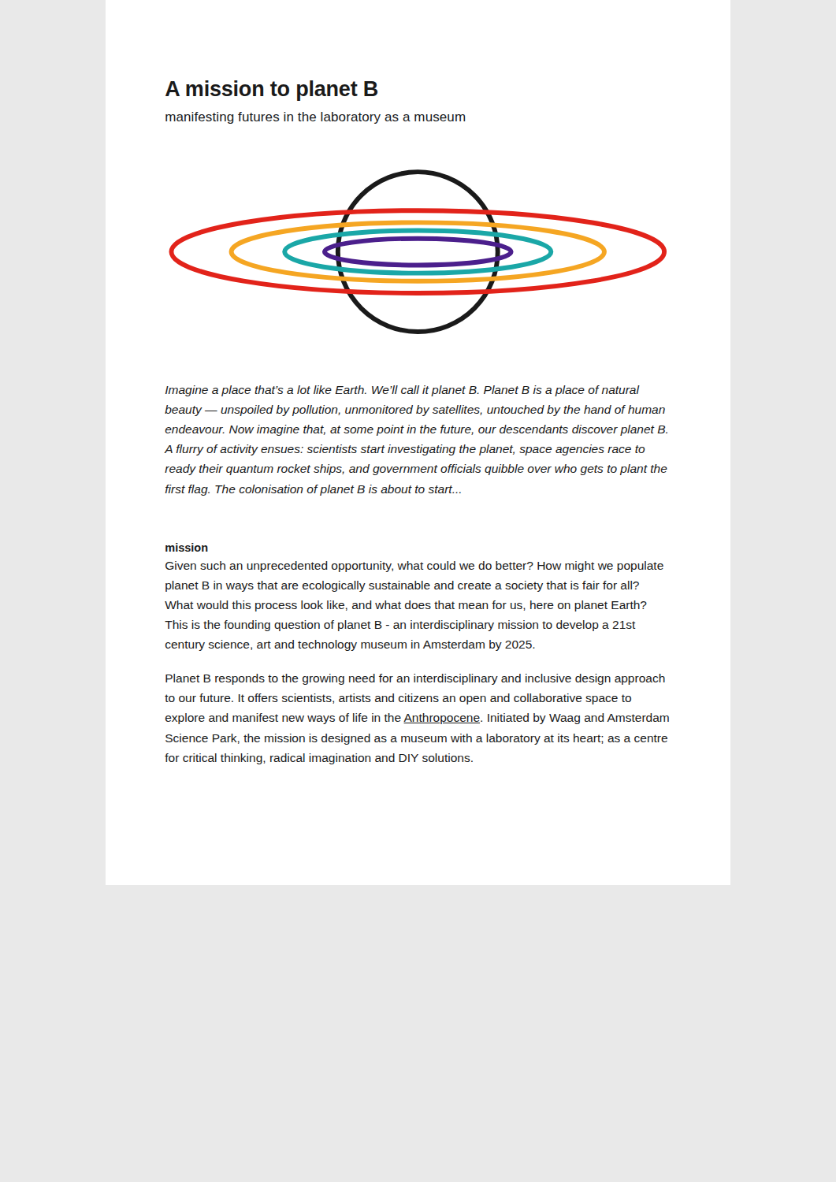A mission to planet B
manifesting futures in the laboratory as a museum
Imagine a place that’s a lot like Earth. We’ll call it planet B. Planet B is a place of natural beauty — unspoiled by pollution, unmonitored by satellites, untouched by the hand of human endeavour. Now imagine that, at some point in the future, our descendants discover planet B. A flurry of activity ensues: scientists start investigating the planet, space agencies race to ready their quantum rocket ships, and government officials quibble over who gets to plant the first flag. The colonisation of planet B is about to start...
mission
Given such an unprecedented opportunity, what could we do better? How might we populate planet B in ways that are ecologically sustainable and create a society that is fair for all? What would this process look like, and what does that mean for us, here on planet Earth? This is the founding question of planet B - an interdisciplinary mission to develop a 21st century science, art and technology museum in Amsterdam by 2025.
Planet B responds to the growing need for an interdisciplinary and inclusive design approach to our future. It offers scientists, artists and citizens an open and collaborative space to explore and manifest new ways of life in the Anthropocene. Initiated by Waag and Amsterdam Science Park, the mission is designed as a museum with a laboratory at its heart; as a centre for critical thinking, radical imagination and DIY solutions.